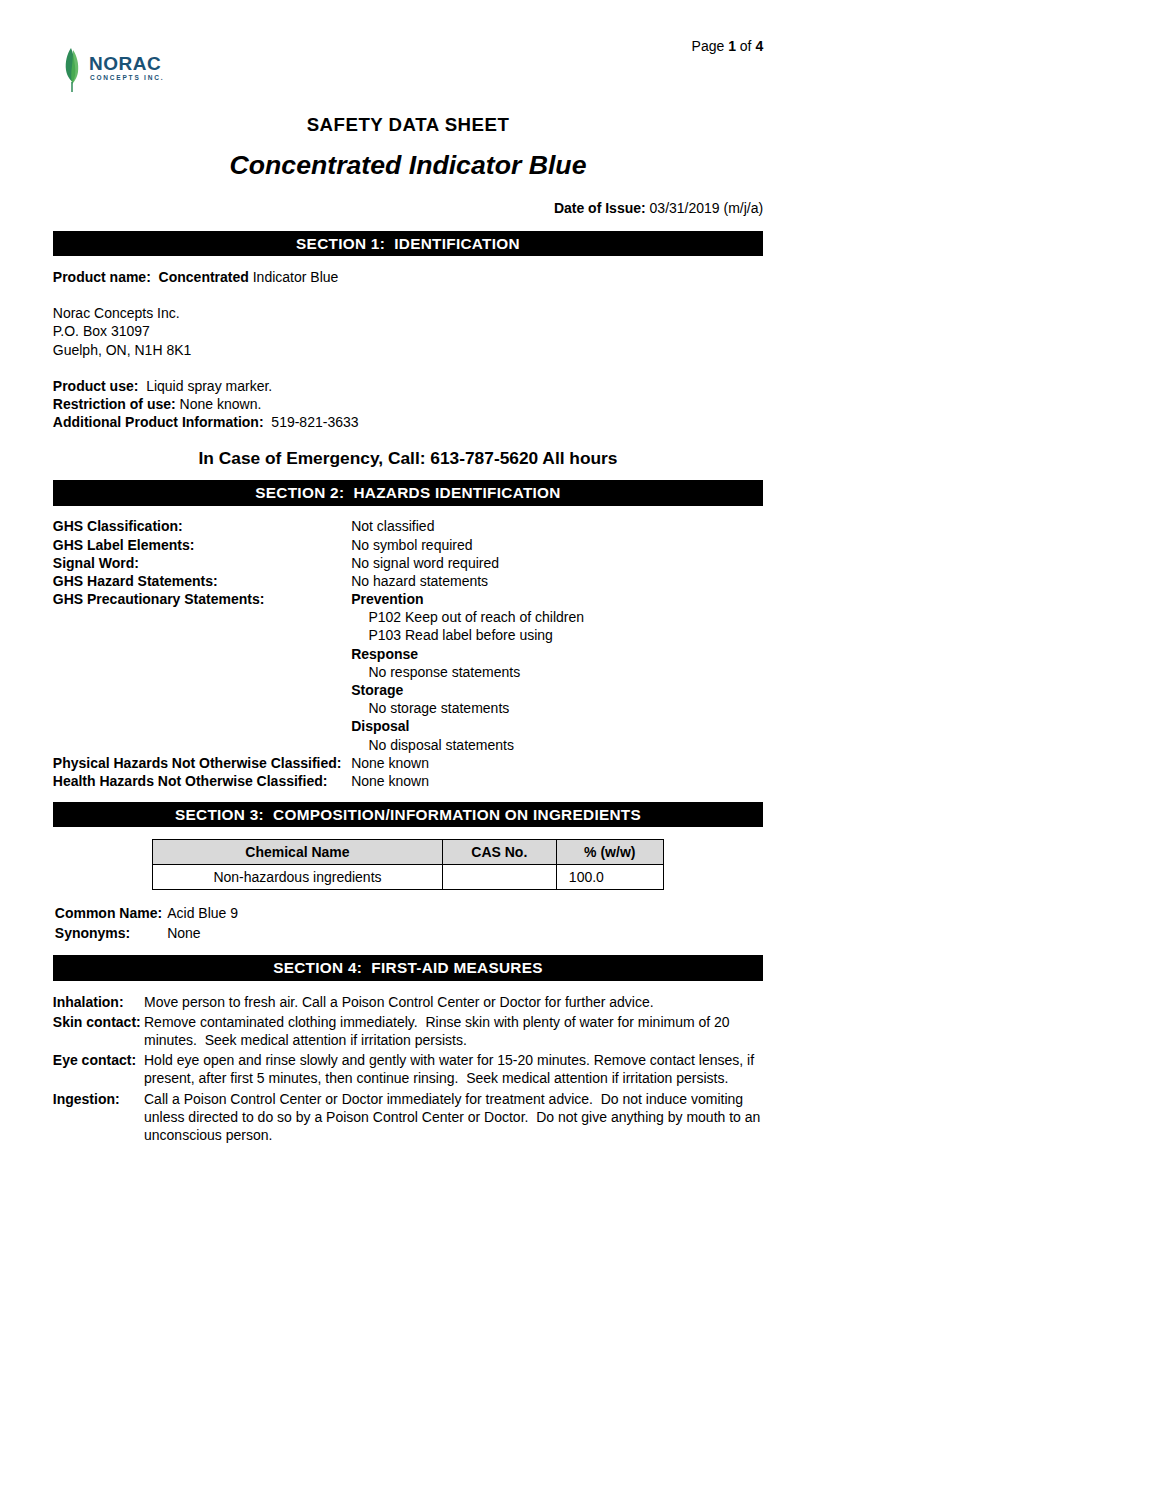Page 1 of 4
NORAC CONCEPTS INC.
SAFETY DATA SHEET
Concentrated Indicator Blue
Date of Issue: 03/31/2019 (m/j/a)
SECTION 1: IDENTIFICATION
Product name: Concentrated Indicator Blue
Norac Concepts Inc.
P.O. Box 31097
Guelph, ON, N1H 8K1
Product use: Liquid spray marker.
Restriction of use: None known.
Additional Product Information: 519-821-3633
In Case of Emergency, Call: 613-787-5620 All hours
SECTION 2: HAZARDS IDENTIFICATION
| GHS Classification: | Not classified |
| GHS Label Elements: | No symbol required |
| Signal Word: | No signal word required |
| GHS Hazard Statements: | No hazard statements |
| GHS Precautionary Statements: | Prevention |
| | P102 Keep out of reach of children |
| | P103 Read label before using |
| | Response |
| | No response statements |
| | Storage |
| | No storage statements |
| | Disposal |
| | No disposal statements |
| Physical Hazards Not Otherwise Classified: | None known |
| Health Hazards Not Otherwise Classified: | None known |
SECTION 3: COMPOSITION/INFORMATION ON INGREDIENTS
| Chemical Name | CAS No. | % (w/w) |
| --- | --- | --- |
| Non-hazardous ingredients | | 100.0 |
| Common Name: | Acid Blue 9 |
| Synonyms: | None |
SECTION 4: FIRST-AID MEASURES
| Inhalation: | Move person to fresh air. Call a Poison Control Center or Doctor for further advice. |
| Skin contact: | Remove contaminated clothing immediately. Rinse skin with plenty of water for minimum of 20 minutes. Seek medical attention if irritation persists. |
| Eye contact: | Hold eye open and rinse slowly and gently with water for 15-20 minutes. Remove contact lenses, if present, after first 5 minutes, then continue rinsing. Seek medical attention if irritation persists. |
| Ingestion: | Call a Poison Control Center or Doctor immediately for treatment advice. Do not induce vomiting unless directed to do so by a Poison Control Center or Doctor. Do not give anything by mouth to an unconscious person. |